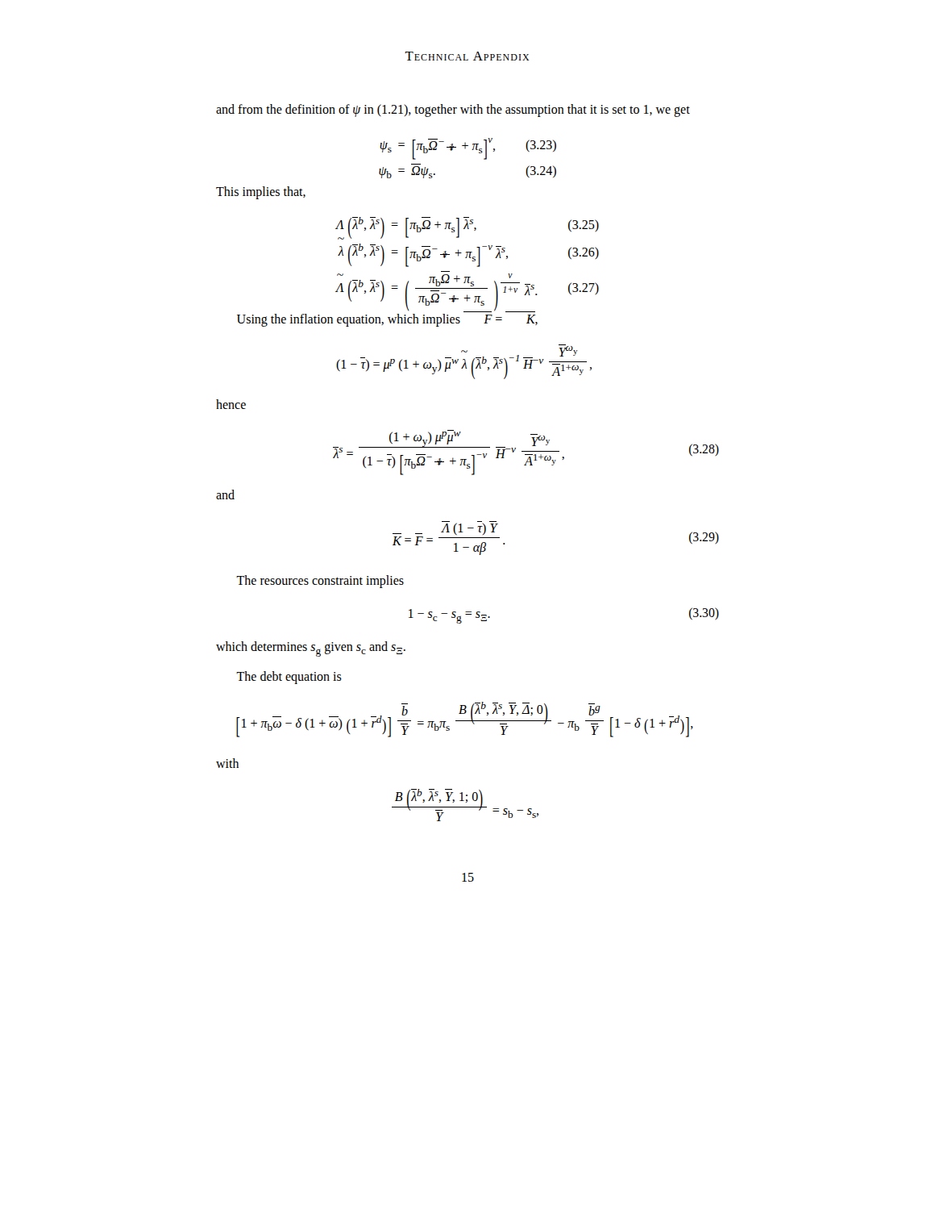Technical Appendix
and from the definition of ψ in (1.21), together with the assumption that it is set to 1, we get
| ψ s | = | [ π b Ω − 1 ν + π s ] ν , | (3.23) |
| ψ b | = | Ω ψ s . | (3.24) |
This implies that,
| Λ ( λ b , λ s ) | = | [ π b Ω + π s ] λ s , | (3.25) |
| λ ( λ b , λ s ) | = | [ π b Ω − 1 ν + π s ] −ν λ s , | (3.26) |
| Λ ( λ b , λ s ) | = | ( π b Ω + π s π b Ω − 1 ν + π s ) ν 1+ν λ s . | (3.27) |
Using the inflation equation, which implies F = K,
(1 − τ) = μp (1 + ωy) μw λ (λb, λs)−1 H−ν Yωy A1+ωy ,
hence
λs = (1 + ωy) μpμw (1 − τ) [πb Ω−1 ν + πs]−ν H−ν Yωy A1+ωy ,
(3.28)
and
K = F = Λ (1 − τ) Y 1 − αβ .
(3.29)
The resources constraint implies
1 − sc − sg = sΞ.
(3.30)
which determines sg given sc and sΞ.
The debt equation is
[1 + πb ω − δ (1 + ω) (1 + rd)] b Y = πb πs B (λb, λs, Y, Δ; 0) Y − πb bg Y [1 − δ (1 + rd)],
with
B (λb, λs, Y, 1; 0) Y = sb − ss,
15